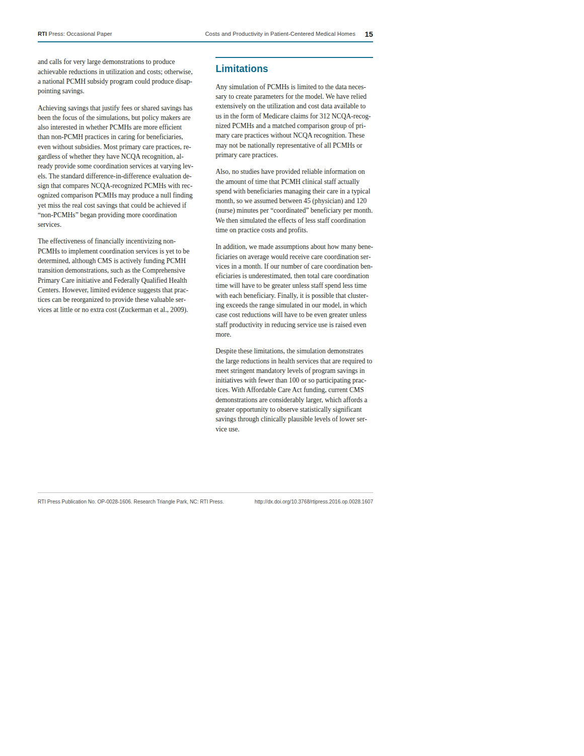RTI Press: Occasional Paper
Costs and Productivity in Patient-Centered Medical Homes
15
and calls for very large demonstrations to produce achievable reductions in utilization and costs; otherwise, a national PCMH subsidy program could produce disappointing savings.
Achieving savings that justify fees or shared savings has been the focus of the simulations, but policy makers are also interested in whether PCMHs are more efficient than non-PCMH practices in caring for beneficiaries, even without subsidies. Most primary care practices, regardless of whether they have NCQA recognition, already provide some coordination services at varying levels. The standard difference-in-difference evaluation design that compares NCQA-recognized PCMHs with recognized comparison PCMHs may produce a null finding yet miss the real cost savings that could be achieved if “non-PCMHs” began providing more coordination services.
The effectiveness of financially incentivizing non-PCMHs to implement coordination services is yet to be determined, although CMS is actively funding PCMH transition demonstrations, such as the Comprehensive Primary Care initiative and Federally Qualified Health Centers. However, limited evidence suggests that practices can be reorganized to provide these valuable services at little or no extra cost (Zuckerman et al., 2009).
Limitations
Any simulation of PCMHs is limited to the data necessary to create parameters for the model. We have relied extensively on the utilization and cost data available to us in the form of Medicare claims for 312 NCQA-recognized PCMHs and a matched comparison group of primary care practices without NCQA recognition. These may not be nationally representative of all PCMHs or primary care practices.
Also, no studies have provided reliable information on the amount of time that PCMH clinical staff actually spend with beneficiaries managing their care in a typical month, so we assumed between 45 (physician) and 120 (nurse) minutes per “coordinated” beneficiary per month. We then simulated the effects of less staff coordination time on practice costs and profits.
In addition, we made assumptions about how many beneficiaries on average would receive care coordination services in a month. If our number of care coordination beneficiaries is underestimated, then total care coordination time will have to be greater unless staff spend less time with each beneficiary. Finally, it is possible that clustering exceeds the range simulated in our model, in which case cost reductions will have to be even greater unless staff productivity in reducing service use is raised even more.
Despite these limitations, the simulation demonstrates the large reductions in health services that are required to meet stringent mandatory levels of program savings in initiatives with fewer than 100 or so participating practices. With Affordable Care Act funding, current CMS demonstrations are considerably larger, which affords a greater opportunity to observe statistically significant savings through clinically plausible levels of lower service use.
RTI Press Publication No. OP-0028-1606. Research Triangle Park, NC: RTI Press.
http://dx.doi.org/10.3768/rtipress.2016.op.0028.1607